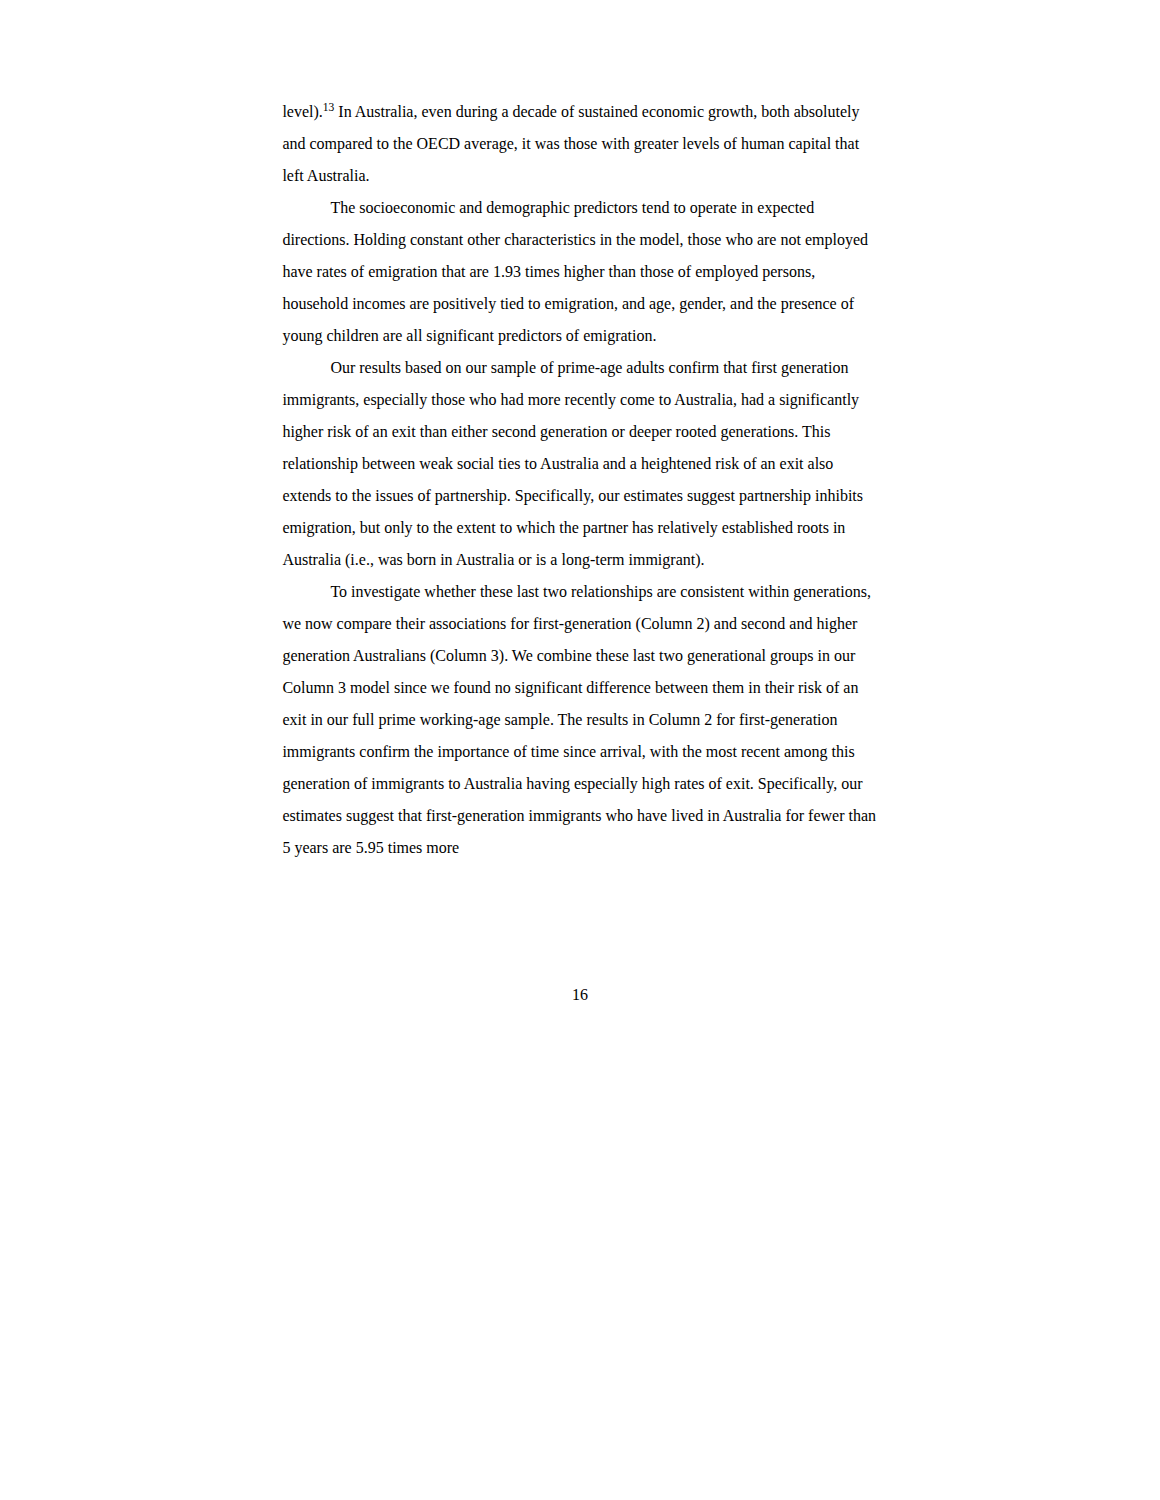level).13 In Australia, even during a decade of sustained economic growth, both absolutely and compared to the OECD average, it was those with greater levels of human capital that left Australia.
The socioeconomic and demographic predictors tend to operate in expected directions. Holding constant other characteristics in the model, those who are not employed have rates of emigration that are 1.93 times higher than those of employed persons, household incomes are positively tied to emigration, and age, gender, and the presence of young children are all significant predictors of emigration.
Our results based on our sample of prime-age adults confirm that first generation immigrants, especially those who had more recently come to Australia, had a significantly higher risk of an exit than either second generation or deeper rooted generations. This relationship between weak social ties to Australia and a heightened risk of an exit also extends to the issues of partnership. Specifically, our estimates suggest partnership inhibits emigration, but only to the extent to which the partner has relatively established roots in Australia (i.e., was born in Australia or is a long-term immigrant).
To investigate whether these last two relationships are consistent within generations, we now compare their associations for first-generation (Column 2) and second and higher generation Australians (Column 3). We combine these last two generational groups in our Column 3 model since we found no significant difference between them in their risk of an exit in our full prime working-age sample. The results in Column 2 for first-generation immigrants confirm the importance of time since arrival, with the most recent among this generation of immigrants to Australia having especially high rates of exit. Specifically, our estimates suggest that first-generation immigrants who have lived in Australia for fewer than 5 years are 5.95 times more
16